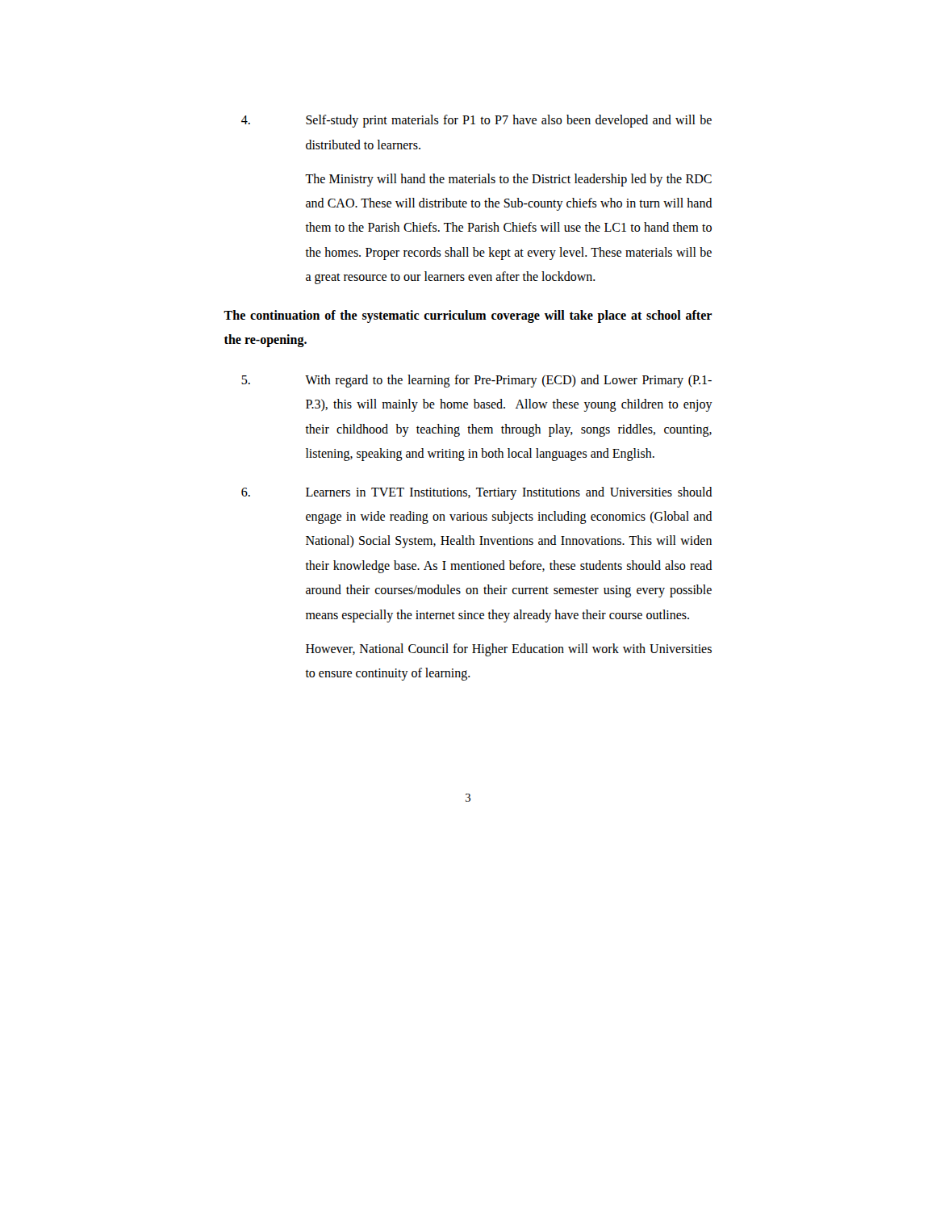4.
Self-study print materials for P1 to P7 have also been developed and will be distributed to learners.
The Ministry will hand the materials to the District leadership led by the RDC and CAO. These will distribute to the Sub-county chiefs who in turn will hand them to the Parish Chiefs. The Parish Chiefs will use the LC1 to hand them to the homes. Proper records shall be kept at every level. These materials will be a great resource to our learners even after the lockdown.
The continuation of the systematic curriculum coverage will take place at school after the re-opening.
5.
With regard to the learning for Pre-Primary (ECD) and Lower Primary (P.1-P.3), this will mainly be home based. Allow these young children to enjoy their childhood by teaching them through play, songs riddles, counting, listening, speaking and writing in both local languages and English.
6.
Learners in TVET Institutions, Tertiary Institutions and Universities should engage in wide reading on various subjects including economics (Global and National) Social System, Health Inventions and Innovations. This will widen their knowledge base. As I mentioned before, these students should also read around their courses/modules on their current semester using every possible means especially the internet since they already have their course outlines.
However, National Council for Higher Education will work with Universities to ensure continuity of learning.
3